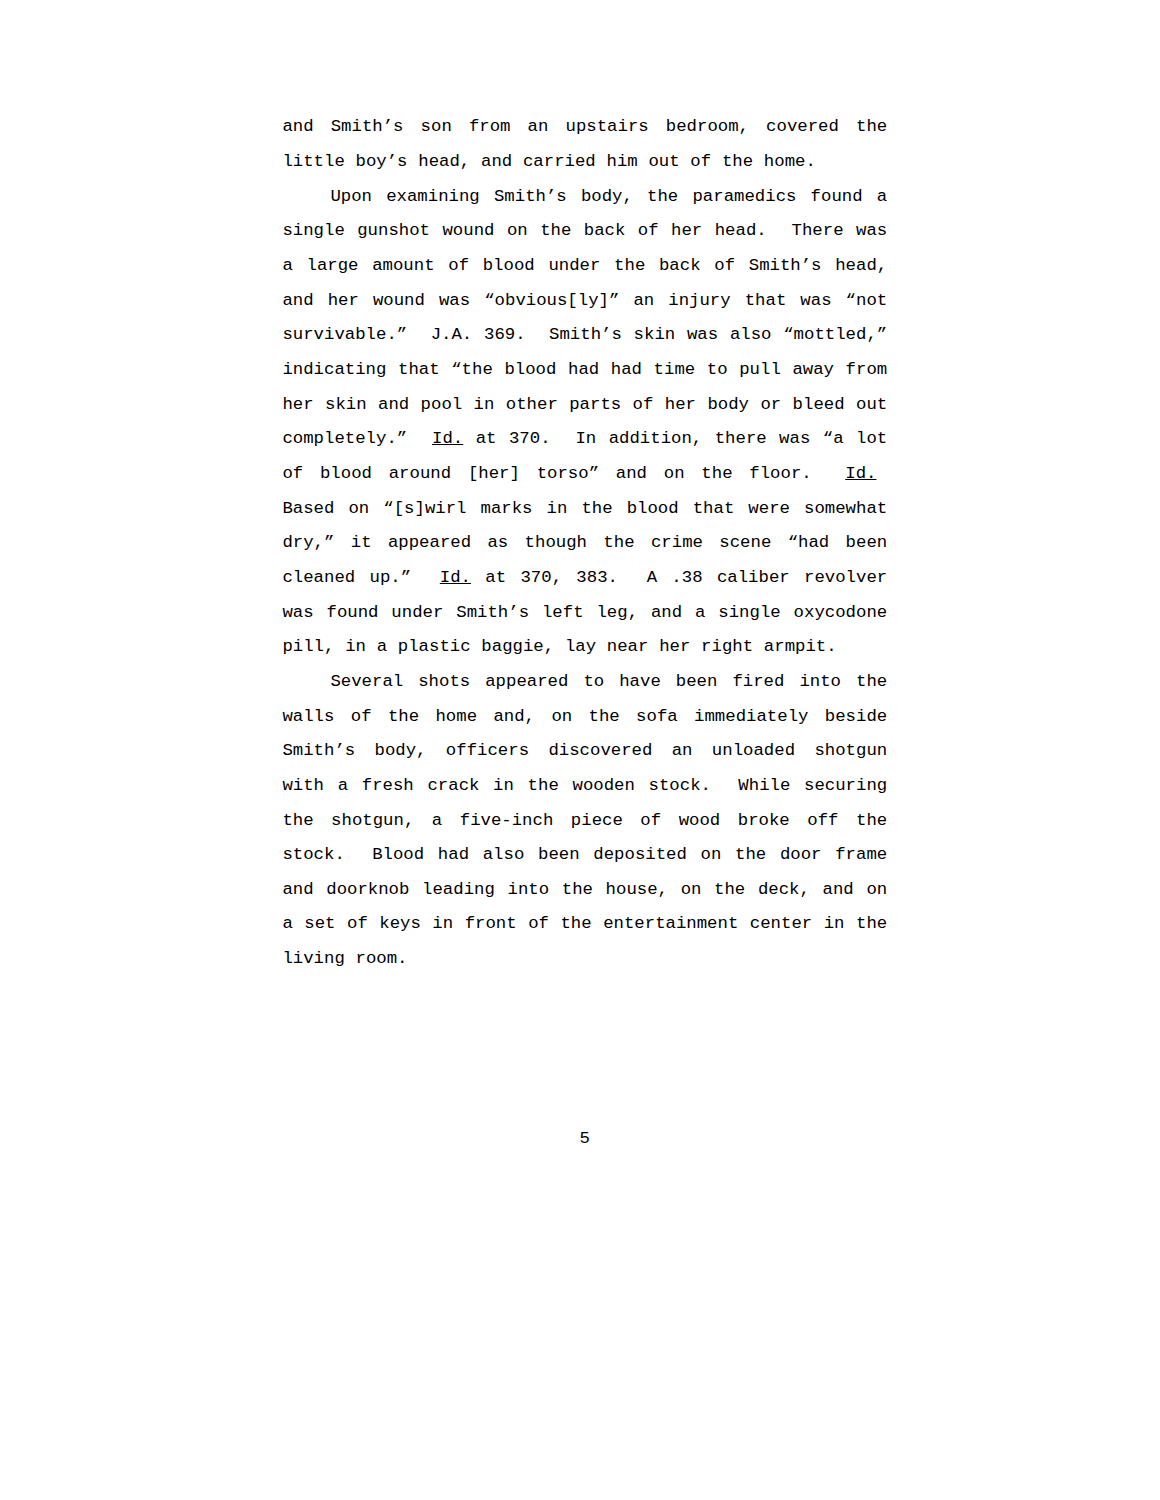and Smith’s son from an upstairs bedroom, covered the little boy’s head, and carried him out of the home.
Upon examining Smith’s body, the paramedics found a single gunshot wound on the back of her head. There was a large amount of blood under the back of Smith’s head, and her wound was “obvious[ly]” an injury that was “not survivable.” J.A. 369. Smith’s skin was also “mottled,” indicating that “the blood had had time to pull away from her skin and pool in other parts of her body or bleed out completely.” Id. at 370. In addition, there was “a lot of blood around [her] torso” and on the floor. Id. Based on “[s]wirl marks in the blood that were somewhat dry,” it appeared as though the crime scene “had been cleaned up.” Id. at 370, 383. A .38 caliber revolver was found under Smith’s left leg, and a single oxycodone pill, in a plastic baggie, lay near her right armpit.
Several shots appeared to have been fired into the walls of the home and, on the sofa immediately beside Smith’s body, officers discovered an unloaded shotgun with a fresh crack in the wooden stock. While securing the shotgun, a five-inch piece of wood broke off the stock. Blood had also been deposited on the door frame and doorknob leading into the house, on the deck, and on a set of keys in front of the entertainment center in the living room.
5